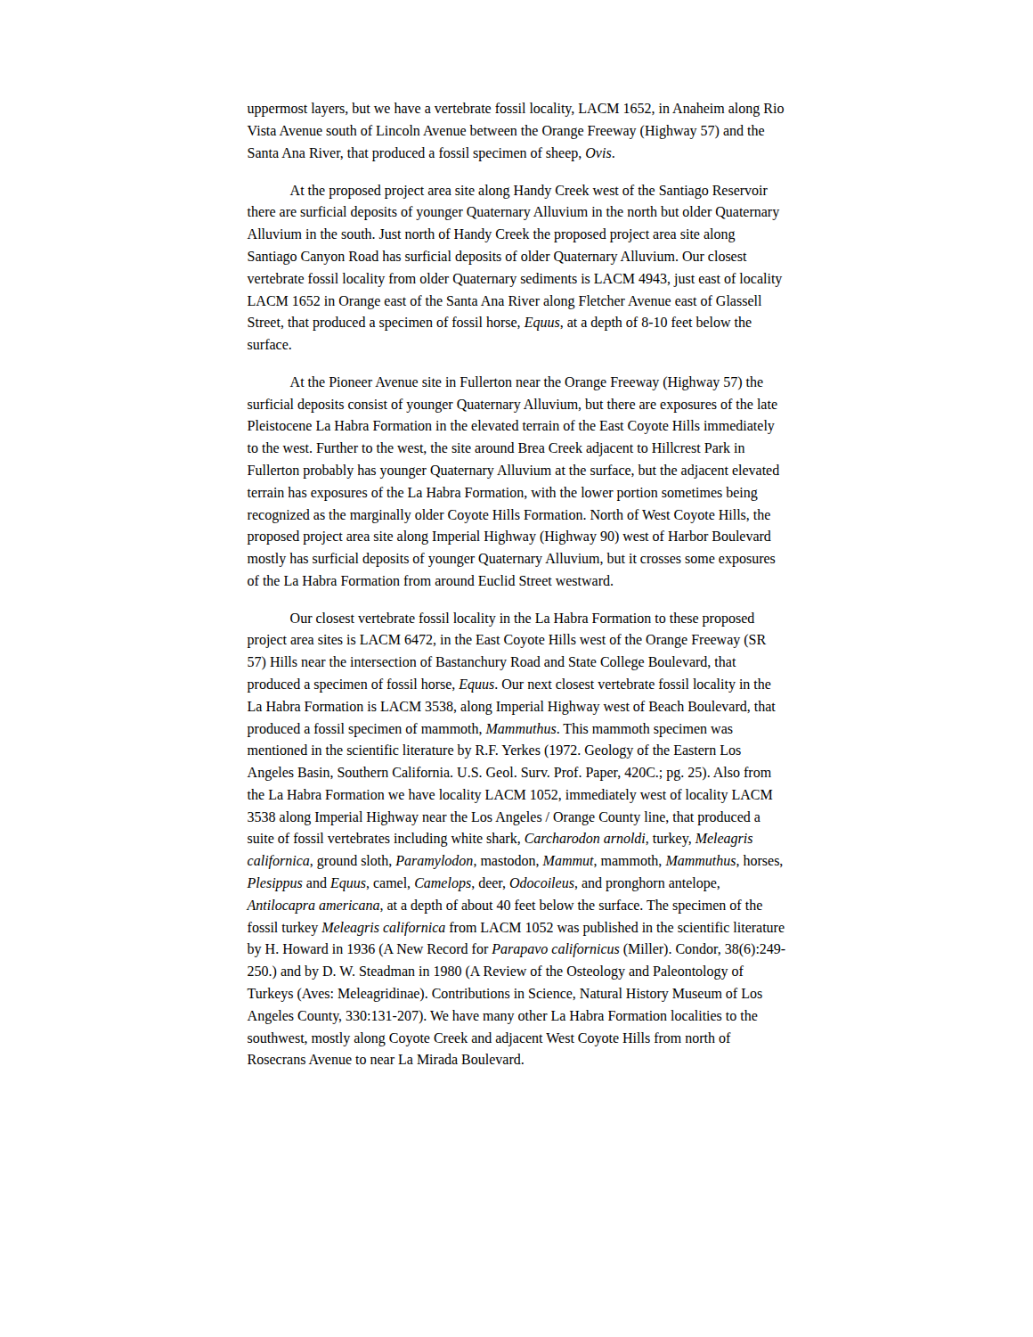uppermost layers, but we have a vertebrate fossil locality, LACM 1652, in Anaheim along Rio Vista Avenue south of Lincoln Avenue between the Orange Freeway (Highway 57) and the Santa Ana River, that produced a fossil specimen of sheep, Ovis.
At the proposed project area site along Handy Creek west of the Santiago Reservoir there are surficial deposits of younger Quaternary Alluvium in the north but older Quaternary Alluvium in the south. Just north of Handy Creek the proposed project area site along Santiago Canyon Road has surficial deposits of older Quaternary Alluvium. Our closest vertebrate fossil locality from older Quaternary sediments is LACM 4943, just east of locality LACM 1652 in Orange east of the Santa Ana River along Fletcher Avenue east of Glassell Street, that produced a specimen of fossil horse, Equus, at a depth of 8-10 feet below the surface.
At the Pioneer Avenue site in Fullerton near the Orange Freeway (Highway 57) the surficial deposits consist of younger Quaternary Alluvium, but there are exposures of the late Pleistocene La Habra Formation in the elevated terrain of the East Coyote Hills immediately to the west. Further to the west, the site around Brea Creek adjacent to Hillcrest Park in Fullerton probably has younger Quaternary Alluvium at the surface, but the adjacent elevated terrain has exposures of the La Habra Formation, with the lower portion sometimes being recognized as the marginally older Coyote Hills Formation. North of West Coyote Hills, the proposed project area site along Imperial Highway (Highway 90) west of Harbor Boulevard mostly has surficial deposits of younger Quaternary Alluvium, but it crosses some exposures of the La Habra Formation from around Euclid Street westward.
Our closest vertebrate fossil locality in the La Habra Formation to these proposed project area sites is LACM 6472, in the East Coyote Hills west of the Orange Freeway (SR 57) Hills near the intersection of Bastanchury Road and State College Boulevard, that produced a specimen of fossil horse, Equus. Our next closest vertebrate fossil locality in the La Habra Formation is LACM 3538, along Imperial Highway west of Beach Boulevard, that produced a fossil specimen of mammoth, Mammuthus. This mammoth specimen was mentioned in the scientific literature by R.F. Yerkes (1972. Geology of the Eastern Los Angeles Basin, Southern California. U.S. Geol. Surv. Prof. Paper, 420C.; pg. 25). Also from the La Habra Formation we have locality LACM 1052, immediately west of locality LACM 3538 along Imperial Highway near the Los Angeles / Orange County line, that produced a suite of fossil vertebrates including white shark, Carcharodon arnoldi, turkey, Meleagris californica, ground sloth, Paramylodon, mastodon, Mammut, mammoth, Mammuthus, horses, Plesippus and Equus, camel, Camelops, deer, Odocoileus, and pronghorn antelope, Antilocapra americana, at a depth of about 40 feet below the surface. The specimen of the fossil turkey Meleagris californica from LACM 1052 was published in the scientific literature by H. Howard in 1936 (A New Record for Parapavo californicus (Miller). Condor, 38(6):249-250.) and by D. W. Steadman in 1980 (A Review of the Osteology and Paleontology of Turkeys (Aves: Meleagridinae). Contributions in Science, Natural History Museum of Los Angeles County, 330:131-207). We have many other La Habra Formation localities to the southwest, mostly along Coyote Creek and adjacent West Coyote Hills from north of Rosecrans Avenue to near La Mirada Boulevard.